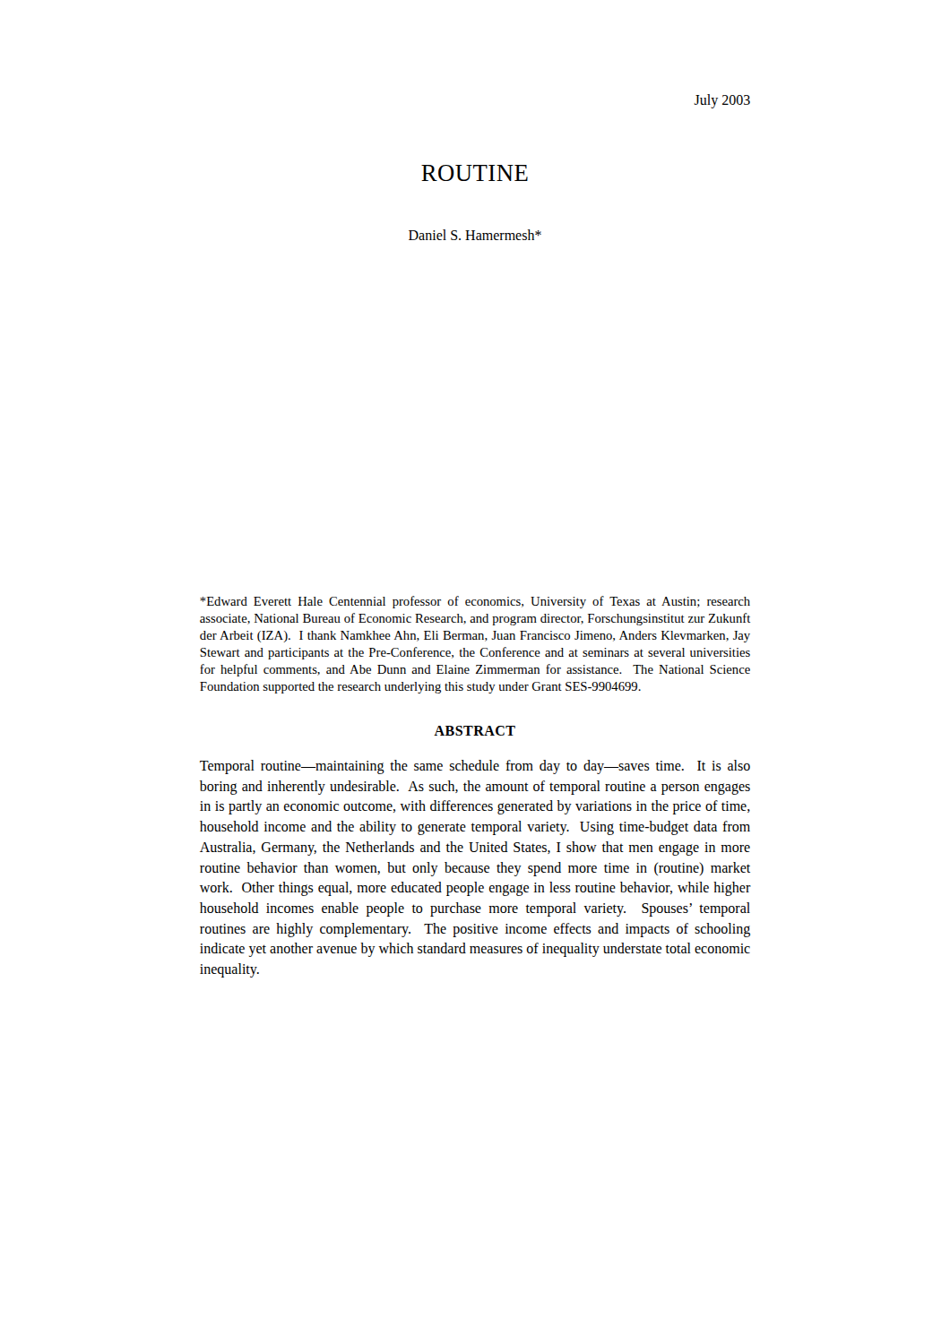July 2003
ROUTINE
Daniel S. Hamermesh*
*Edward Everett Hale Centennial professor of economics, University of Texas at Austin; research associate, National Bureau of Economic Research, and program director, Forschungsinstitut zur Zukunft der Arbeit (IZA). I thank Namkhee Ahn, Eli Berman, Juan Francisco Jimeno, Anders Klevmarken, Jay Stewart and participants at the Pre-Conference, the Conference and at seminars at several universities for helpful comments, and Abe Dunn and Elaine Zimmerman for assistance. The National Science Foundation supported the research underlying this study under Grant SES-9904699.
ABSTRACT
Temporal routine—maintaining the same schedule from day to day—saves time. It is also boring and inherently undesirable. As such, the amount of temporal routine a person engages in is partly an economic outcome, with differences generated by variations in the price of time, household income and the ability to generate temporal variety. Using time-budget data from Australia, Germany, the Netherlands and the United States, I show that men engage in more routine behavior than women, but only because they spend more time in (routine) market work. Other things equal, more educated people engage in less routine behavior, while higher household incomes enable people to purchase more temporal variety. Spouses’ temporal routines are highly complementary. The positive income effects and impacts of schooling indicate yet another avenue by which standard measures of inequality understate total economic inequality.